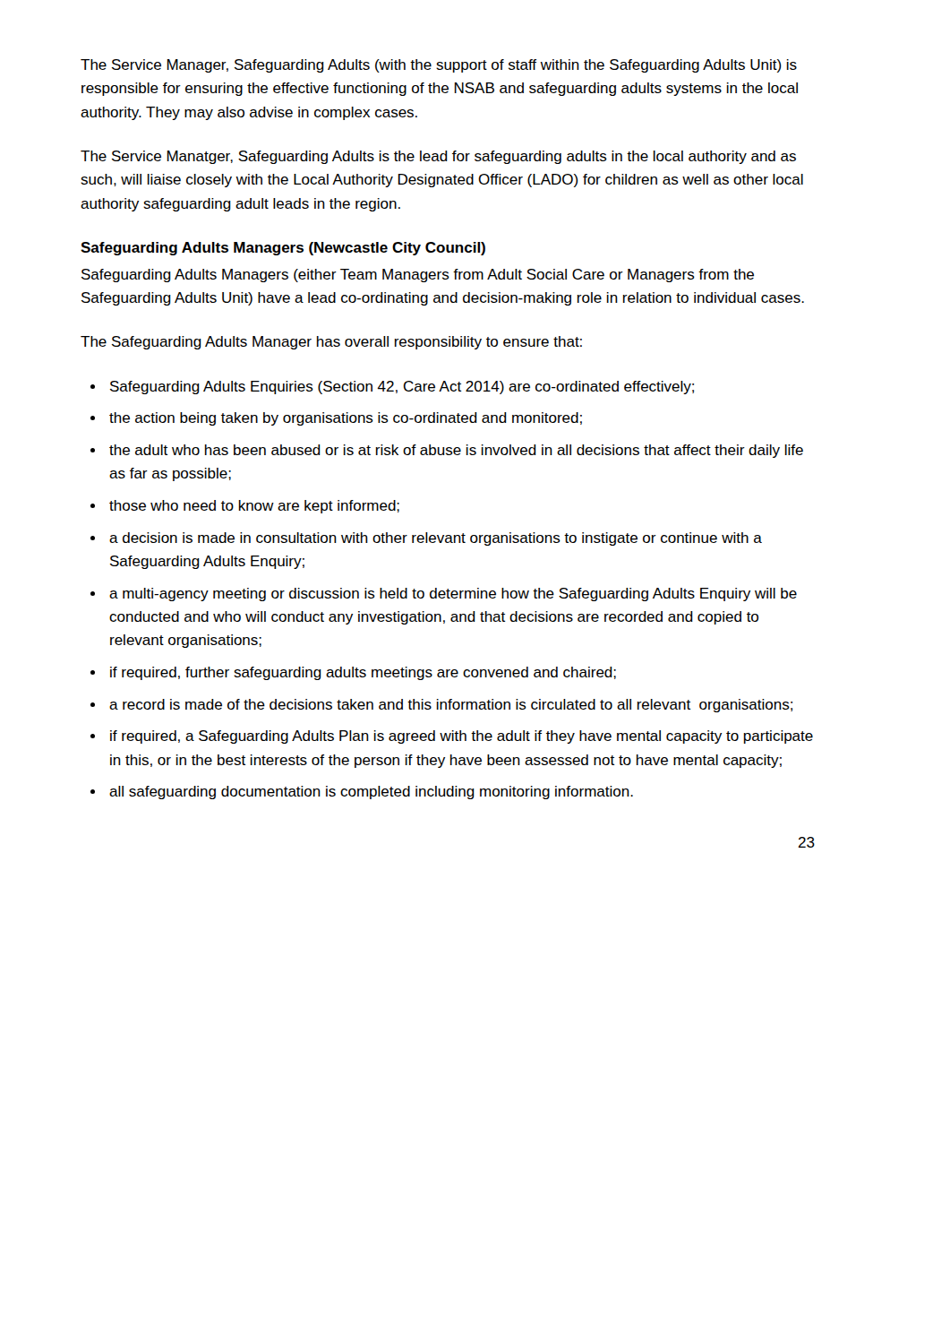The Service Manager, Safeguarding Adults (with the support of staff within the Safeguarding Adults Unit) is responsible for ensuring the effective functioning of the NSAB and safeguarding adults systems in the local authority. They may also advise in complex cases.
The Service Manatger, Safeguarding Adults is the lead for safeguarding adults in the local authority and as such, will liaise closely with the Local Authority Designated Officer (LADO) for children as well as other local authority safeguarding adult leads in the region.
Safeguarding Adults Managers (Newcastle City Council)
Safeguarding Adults Managers (either Team Managers from Adult Social Care or Managers from the Safeguarding Adults Unit) have a lead co-ordinating and decision-making role in relation to individual cases.
The Safeguarding Adults Manager has overall responsibility to ensure that:
Safeguarding Adults Enquiries (Section 42, Care Act 2014) are co-ordinated effectively;
the action being taken by organisations is co-ordinated and monitored;
the adult who has been abused or is at risk of abuse is involved in all decisions that affect their daily life as far as possible;
those who need to know are kept informed;
a decision is made in consultation with other relevant organisations to instigate or continue with a Safeguarding Adults Enquiry;
a multi-agency meeting or discussion is held to determine how the Safeguarding Adults Enquiry will be conducted and who will conduct any investigation, and that decisions are recorded and copied to relevant organisations;
if required, further safeguarding adults meetings are convened and chaired;
a record is made of the decisions taken and this information is circulated to all relevant organisations;
if required, a Safeguarding Adults Plan is agreed with the adult if they have mental capacity to participate in this, or in the best interests of the person if they have been assessed not to have mental capacity;
all safeguarding documentation is completed including monitoring information.
23